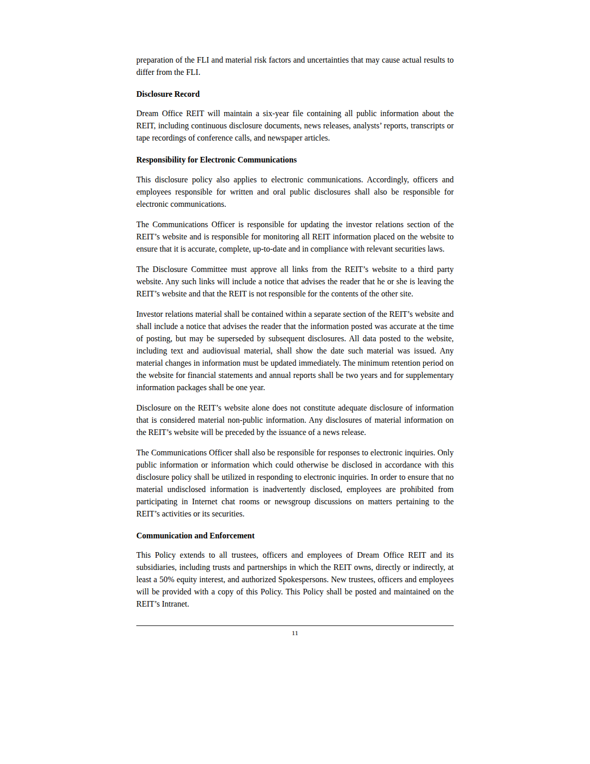preparation of the FLI and material risk factors and uncertainties that may cause actual results to differ from the FLI.
Disclosure Record
Dream Office REIT will maintain a six-year file containing all public information about the REIT, including continuous disclosure documents, news releases, analysts’ reports, transcripts or tape recordings of conference calls, and newspaper articles.
Responsibility for Electronic Communications
This disclosure policy also applies to electronic communications. Accordingly, officers and employees responsible for written and oral public disclosures shall also be responsible for electronic communications.
The Communications Officer is responsible for updating the investor relations section of the REIT’s website and is responsible for monitoring all REIT information placed on the website to ensure that it is accurate, complete, up-to-date and in compliance with relevant securities laws.
The Disclosure Committee must approve all links from the REIT’s website to a third party website. Any such links will include a notice that advises the reader that he or she is leaving the REIT’s website and that the REIT is not responsible for the contents of the other site.
Investor relations material shall be contained within a separate section of the REIT’s website and shall include a notice that advises the reader that the information posted was accurate at the time of posting, but may be superseded by subsequent disclosures. All data posted to the website, including text and audiovisual material, shall show the date such material was issued. Any material changes in information must be updated immediately. The minimum retention period on the website for financial statements and annual reports shall be two years and for supplementary information packages shall be one year.
Disclosure on the REIT’s website alone does not constitute adequate disclosure of information that is considered material non-public information. Any disclosures of material information on the REIT’s website will be preceded by the issuance of a news release.
The Communications Officer shall also be responsible for responses to electronic inquiries. Only public information or information which could otherwise be disclosed in accordance with this disclosure policy shall be utilized in responding to electronic inquiries. In order to ensure that no material undisclosed information is inadvertently disclosed, employees are prohibited from participating in Internet chat rooms or newsgroup discussions on matters pertaining to the REIT’s activities or its securities.
Communication and Enforcement
This Policy extends to all trustees, officers and employees of Dream Office REIT and its subsidiaries, including trusts and partnerships in which the REIT owns, directly or indirectly, at least a 50% equity interest, and authorized Spokespersons. New trustees, officers and employees will be provided with a copy of this Policy. This Policy shall be posted and maintained on the REIT’s Intranet.
11